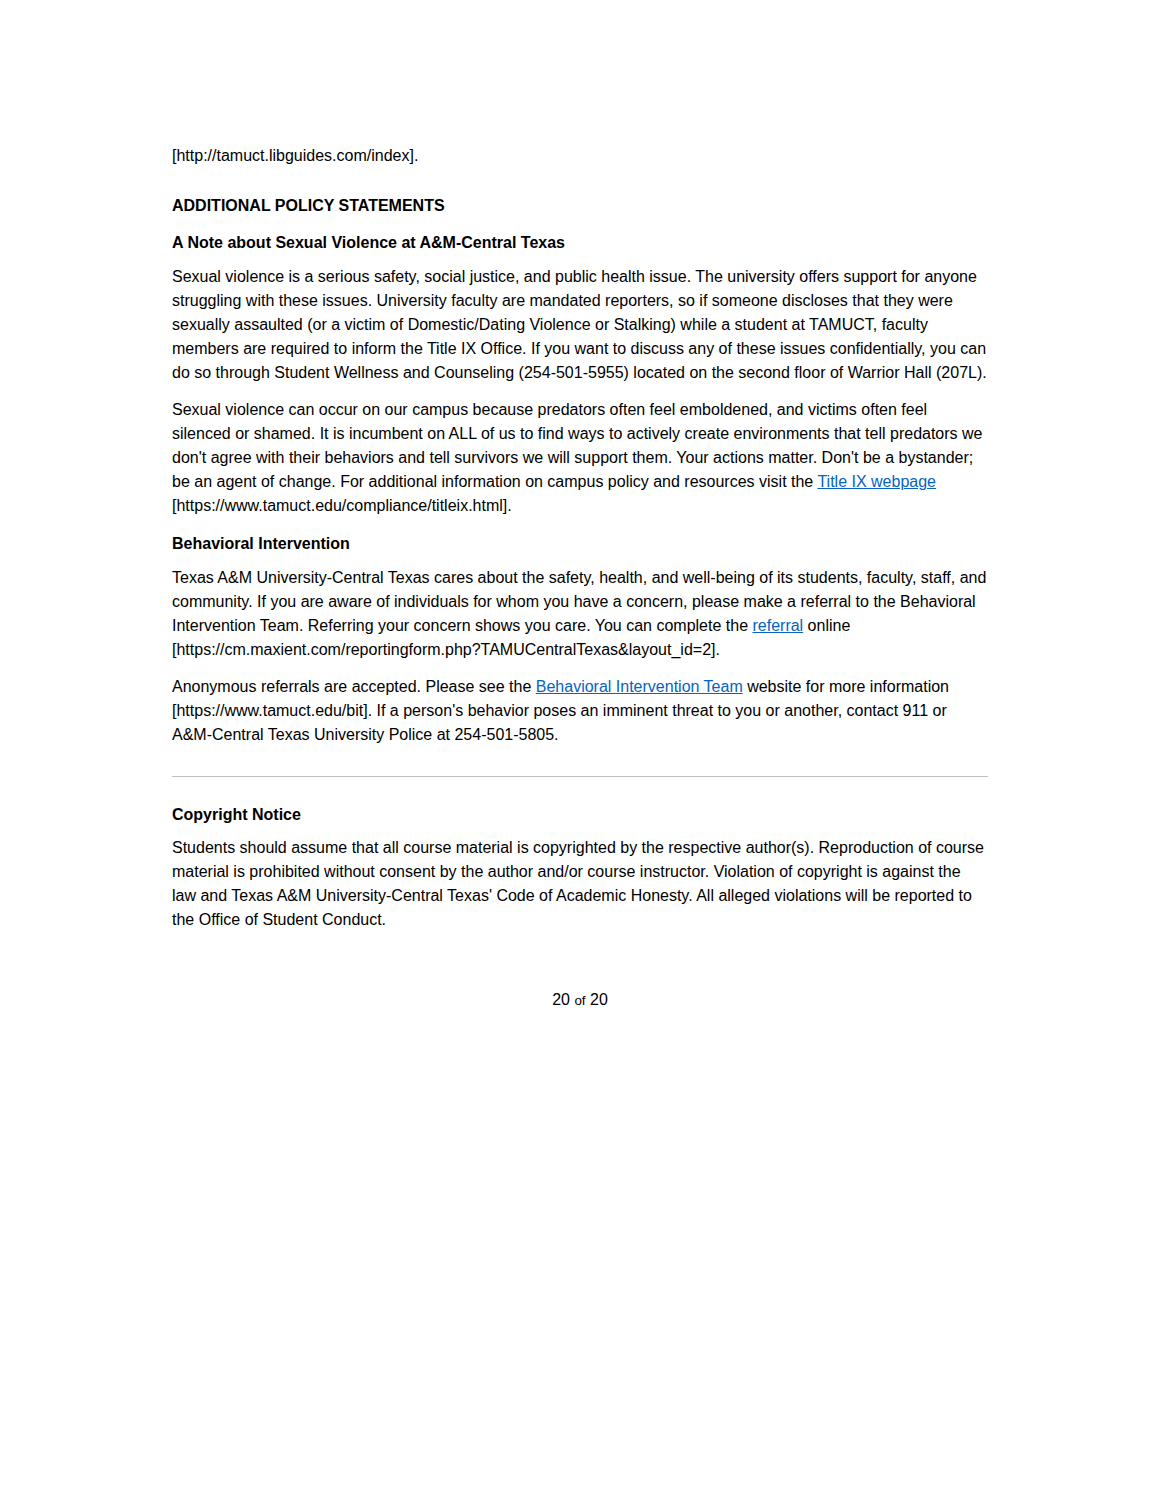[http://tamuct.libguides.com/index].
ADDITIONAL POLICY STATEMENTS
A Note about Sexual Violence at A&M-Central Texas
Sexual violence is a serious safety, social justice, and public health issue. The university offers support for anyone struggling with these issues. University faculty are mandated reporters, so if someone discloses that they were sexually assaulted (or a victim of Domestic/Dating Violence or Stalking) while a student at TAMUCT, faculty members are required to inform the Title IX Office. If you want to discuss any of these issues confidentially, you can do so through Student Wellness and Counseling (254-501-5955) located on the second floor of Warrior Hall (207L).
Sexual violence can occur on our campus because predators often feel emboldened, and victims often feel silenced or shamed. It is incumbent on ALL of us to find ways to actively create environments that tell predators we don't agree with their behaviors and tell survivors we will support them. Your actions matter. Don't be a bystander; be an agent of change. For additional information on campus policy and resources visit the Title IX webpage [https://www.tamuct.edu/compliance/titleix.html].
Behavioral Intervention
Texas A&M University-Central Texas cares about the safety, health, and well-being of its students, faculty, staff, and community. If you are aware of individuals for whom you have a concern, please make a referral to the Behavioral Intervention Team. Referring your concern shows you care. You can complete the referral online [https://cm.maxient.com/reportingform.php?TAMUCentralTexas&layout_id=2].
Anonymous referrals are accepted. Please see the Behavioral Intervention Team website for more information [https://www.tamuct.edu/bit]. If a person's behavior poses an imminent threat to you or another, contact 911 or A&M-Central Texas University Police at 254-501-5805.
Copyright Notice
Students should assume that all course material is copyrighted by the respective author(s). Reproduction of course material is prohibited without consent by the author and/or course instructor. Violation of copyright is against the law and Texas A&M University-Central Texas' Code of Academic Honesty. All alleged violations will be reported to the Office of Student Conduct.
20 of 20